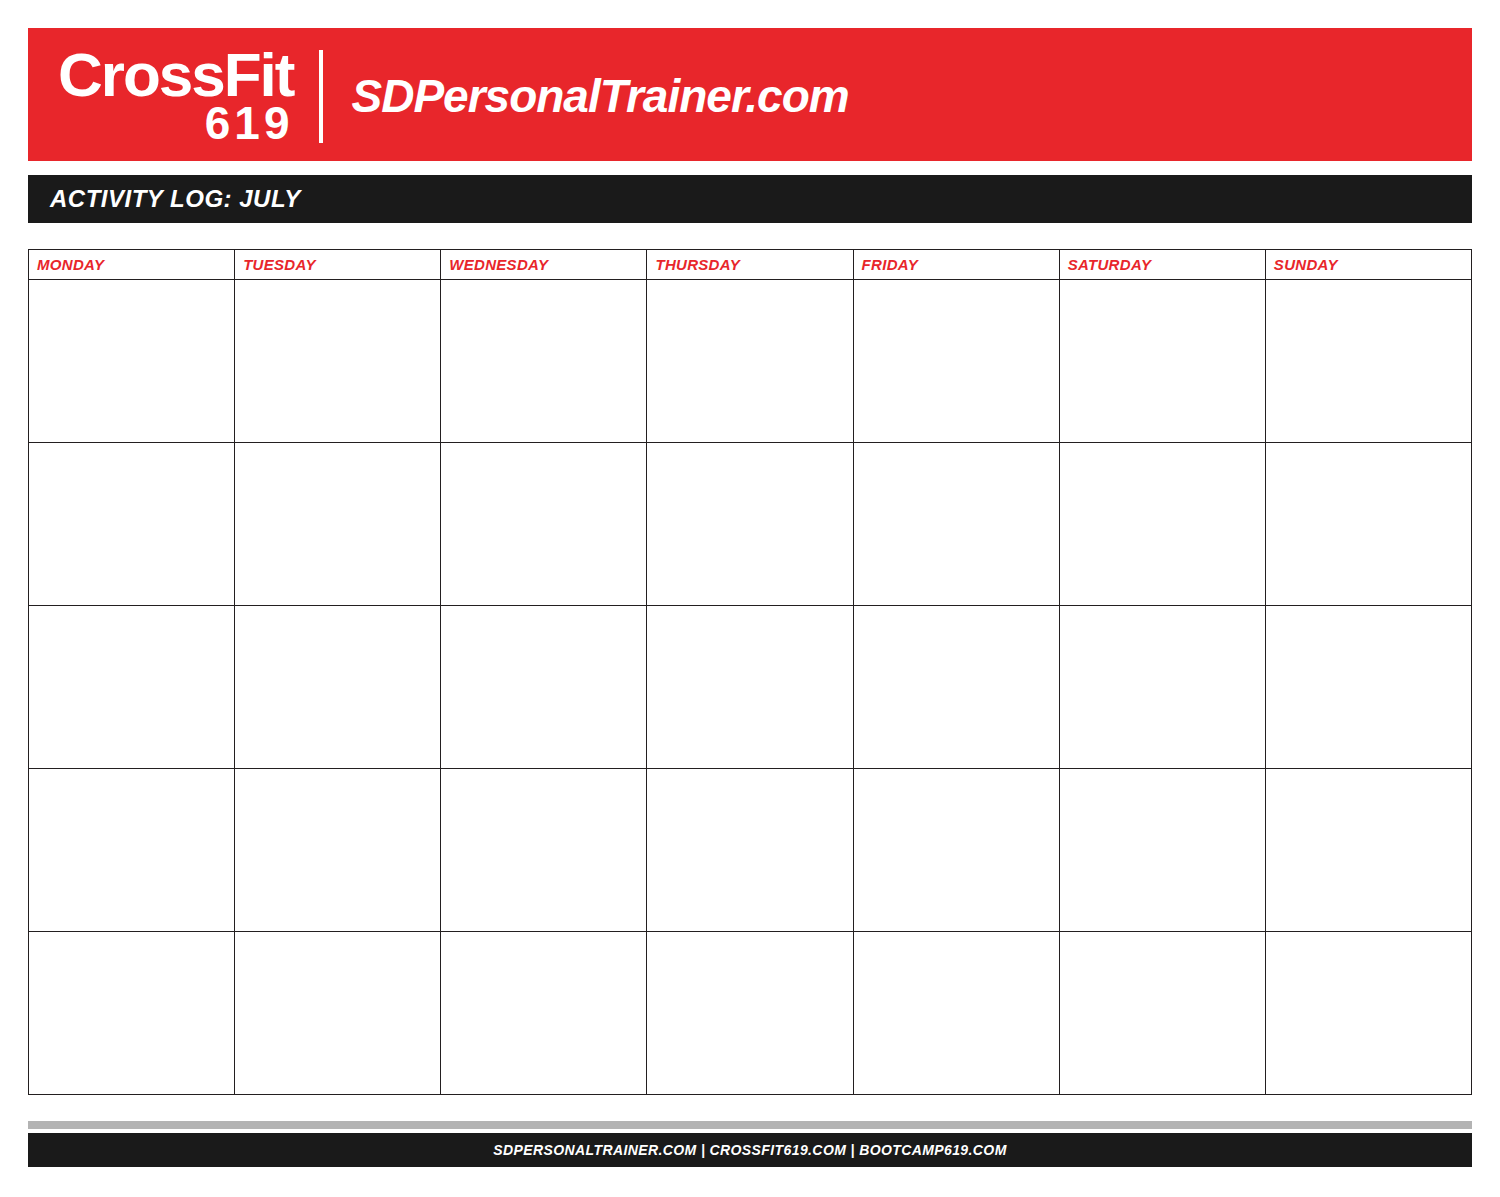CrossFit 619
SDPersonalTrainer.com
Activity Log: July
| Monday | Tuesday | Wednesday | Thursday | Friday | Saturday | Sunday |
| --- | --- | --- | --- | --- | --- | --- |
SDPERSONALTRAINER.COM | CROSSFIT619.COM | BOOTCAMP619.COM